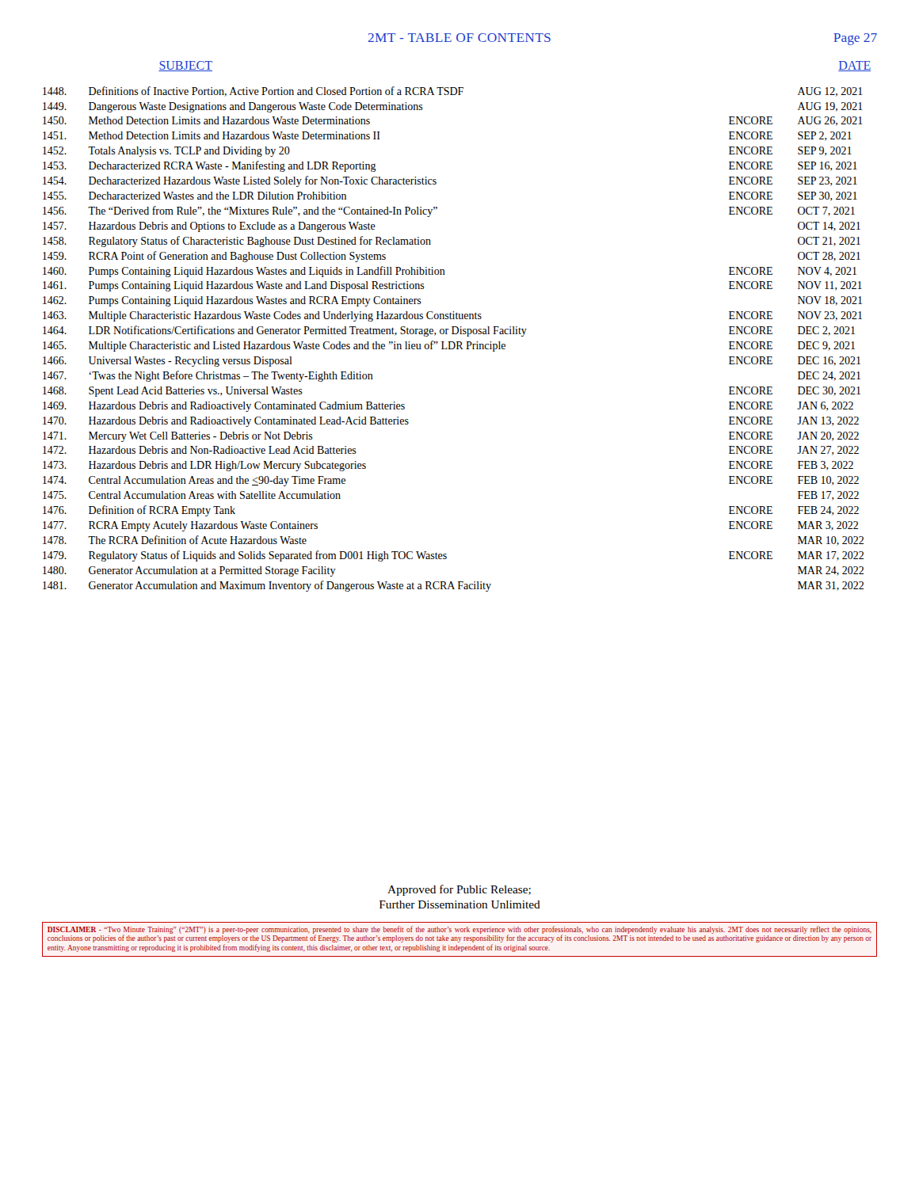2MT - TABLE OF CONTENTS Page 27
SUBJECT DATE
| 1448. | Definitions of Inactive Portion, Active Portion and Closed Portion of a RCRA TSDF | | AUG 12, 2021 |
| 1449. | Dangerous Waste Designations and Dangerous Waste Code Determinations | | AUG 19, 2021 |
| 1450. | Method Detection Limits and Hazardous Waste Determinations | ENCORE | AUG 26, 2021 |
| 1451. | Method Detection Limits and Hazardous Waste Determinations II | ENCORE | SEP 2, 2021 |
| 1452. | Totals Analysis vs. TCLP and Dividing by 20 | ENCORE | SEP 9, 2021 |
| 1453. | Decharacterized RCRA Waste - Manifesting and LDR Reporting | ENCORE | SEP 16, 2021 |
| 1454. | Decharacterized Hazardous Waste Listed Solely for Non-Toxic Characteristics | ENCORE | SEP 23, 2021 |
| 1455. | Decharacterized Wastes and the LDR Dilution Prohibition | ENCORE | SEP 30, 2021 |
| 1456. | The “Derived from Rule”, the “Mixtures Rule”, and the “Contained-In Policy” | ENCORE | OCT 7, 2021 |
| 1457. | Hazardous Debris and Options to Exclude as a Dangerous Waste | | OCT 14, 2021 |
| 1458. | Regulatory Status of Characteristic Baghouse Dust Destined for Reclamation | | OCT 21, 2021 |
| 1459. | RCRA Point of Generation and Baghouse Dust Collection Systems | | OCT 28, 2021 |
| 1460. | Pumps Containing Liquid Hazardous Wastes and Liquids in Landfill Prohibition | ENCORE | NOV 4, 2021 |
| 1461. | Pumps Containing Liquid Hazardous Waste and Land Disposal Restrictions | ENCORE | NOV 11, 2021 |
| 1462. | Pumps Containing Liquid Hazardous Wastes and RCRA Empty Containers | | NOV 18, 2021 |
| 1463. | Multiple Characteristic Hazardous Waste Codes and Underlying Hazardous Constituents | ENCORE | NOV 23, 2021 |
| 1464. | LDR Notifications/Certifications and Generator Permitted Treatment, Storage, or Disposal Facility | ENCORE | DEC 2, 2021 |
| 1465. | Multiple Characteristic and Listed Hazardous Waste Codes and the ”in lieu of” LDR Principle | ENCORE | DEC 9, 2021 |
| 1466. | Universal Wastes - Recycling versus Disposal | ENCORE | DEC 16, 2021 |
| 1467. | ‘Twas the Night Before Christmas – The Twenty-Eighth Edition | | DEC 24, 2021 |
| 1468. | Spent Lead Acid Batteries vs., Universal Wastes | ENCORE | DEC 30, 2021 |
| 1469. | Hazardous Debris and Radioactively Contaminated Cadmium Batteries | ENCORE | JAN 6, 2022 |
| 1470. | Hazardous Debris and Radioactively Contaminated Lead-Acid Batteries | ENCORE | JAN 13, 2022 |
| 1471. | Mercury Wet Cell Batteries - Debris or Not Debris | ENCORE | JAN 20, 2022 |
| 1472. | Hazardous Debris and Non-Radioactive Lead Acid Batteries | ENCORE | JAN 27, 2022 |
| 1473. | Hazardous Debris and LDR High/Low Mercury Subcategories | ENCORE | FEB 3, 2022 |
| 1474. | Central Accumulation Areas and the < 90-day Time Frame | ENCORE | FEB 10, 2022 |
| 1475. | Central Accumulation Areas with Satellite Accumulation | | FEB 17, 2022 |
| 1476. | Definition of RCRA Empty Tank | ENCORE | FEB 24, 2022 |
| 1477. | RCRA Empty Acutely Hazardous Waste Containers | ENCORE | MAR 3, 2022 |
| 1478. | The RCRA Definition of Acute Hazardous Waste | | MAR 10, 2022 |
| 1479. | Regulatory Status of Liquids and Solids Separated from D001 High TOC Wastes | ENCORE | MAR 17, 2022 |
| 1480. | Generator Accumulation at a Permitted Storage Facility | | MAR 24, 2022 |
| 1481. | Generator Accumulation and Maximum Inventory of Dangerous Waste at a RCRA Facility | | MAR 31, 2022 |
Approved for Public Release;
Further Dissemination Unlimited
DISCLAIMER - “Two Minute Training” (“2MT”) is a peer-to-peer communication, presented to share the benefit of the author’s work experience with other professionals, who can independently evaluate his analysis. 2MT does not necessarily reflect the opinions, conclusions or policies of the author’s past or current employers or the US Department of Energy. The author’s employers do not take any responsibility for the accuracy of its conclusions. 2MT is not intended to be used as authoritative guidance or direction by any person or entity. Anyone transmitting or reproducing it is prohibited from modifying its content, this disclaimer, or other text, or republishing it independent of its original source.